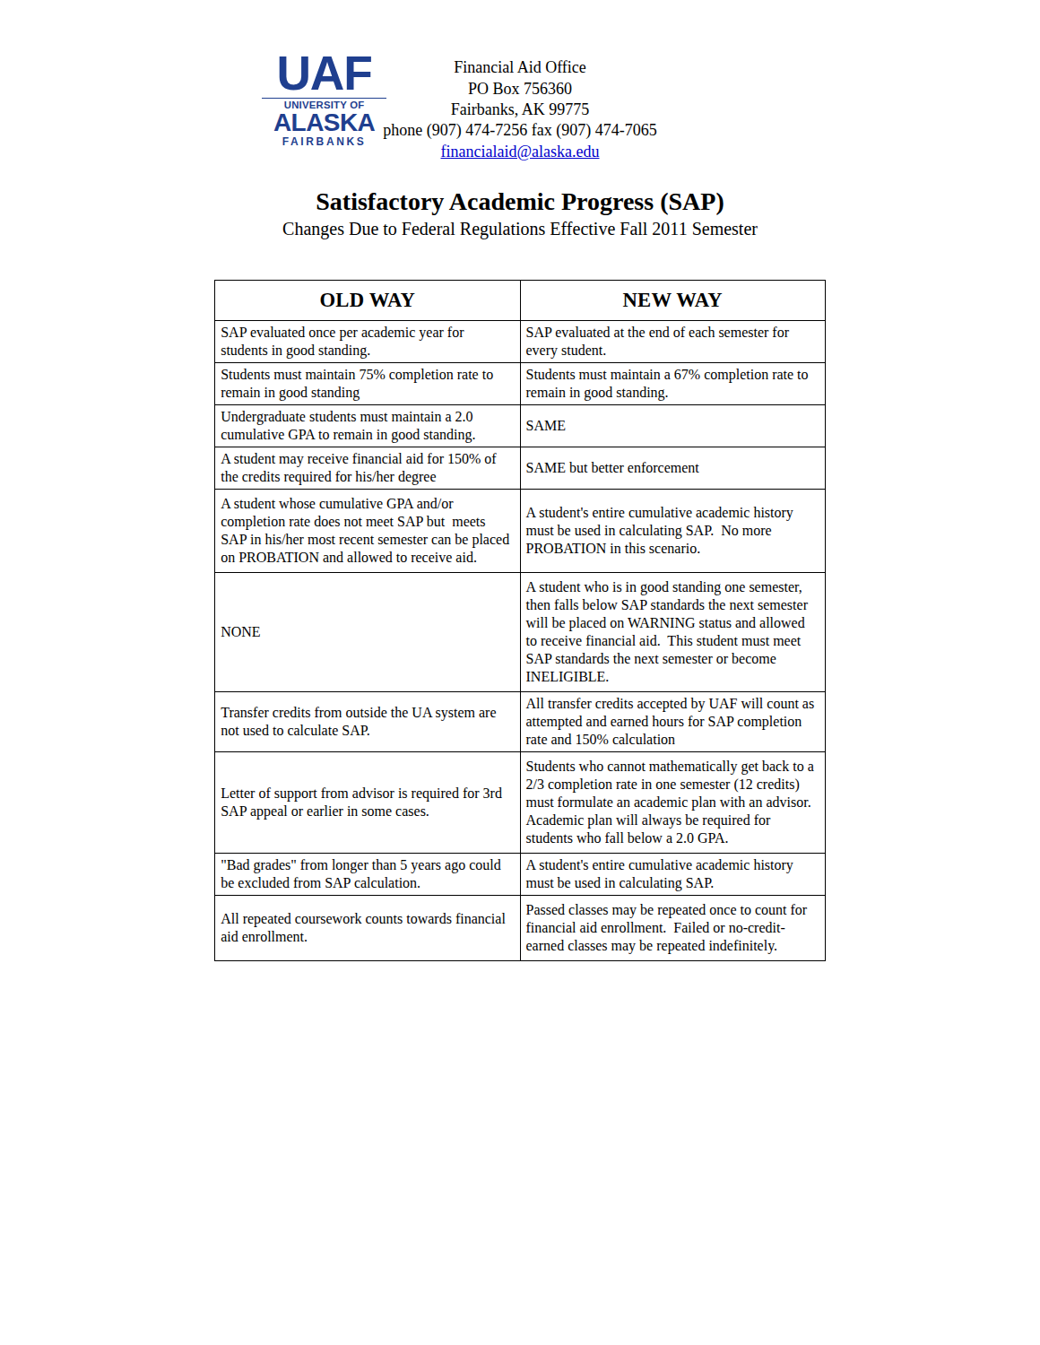UAF
UNIVERSITY OF ALASKA FAIRBANKS
Financial Aid Office
PO Box 756360
Fairbanks, AK 99775
phone (907) 474-7256 fax (907) 474-7065
financialaid@alaska.edu
Satisfactory Academic Progress (SAP)
Changes Due to Federal Regulations Effective Fall 2011 Semester
| OLD WAY | NEW WAY |
| --- | --- |
| SAP evaluated once per academic year for students in good standing. | SAP evaluated at the end of each semester for every student. |
| Students must maintain 75% completion rate to remain in good standing | Students must maintain a 67% completion rate to remain in good standing. |
| Undergraduate students must maintain a 2.0 cumulative GPA to remain in good standing. | SAME |
| A student may receive financial aid for 150% of the credits required for his/her degree | SAME but better enforcement |
| A student whose cumulative GPA and/or completion rate does not meet SAP but meets SAP in his/her most recent semester can be placed on PROBATION and allowed to receive aid. | A student's entire cumulative academic history must be used in calculating SAP. No more PROBATION in this scenario. |
| NONE | A student who is in good standing one semester, then falls below SAP standards the next semester will be placed on WARNING status and allowed to receive financial aid. This student must meet SAP standards the next semester or become INELIGIBLE. |
| Transfer credits from outside the UA system are not used to calculate SAP. | All transfer credits accepted by UAF will count as attempted and earned hours for SAP completion rate and 150% calculation |
| Letter of support from advisor is required for 3rd SAP appeal or earlier in some cases. | Students who cannot mathematically get back to a 2/3 completion rate in one semester (12 credits) must formulate an academic plan with an advisor. Academic plan will always be required for students who fall below a 2.0 GPA. |
| "Bad grades" from longer than 5 years ago could be excluded from SAP calculation. | A student's entire cumulative academic history must be used in calculating SAP. |
| All repeated coursework counts towards financial aid enrollment. | Passed classes may be repeated once to count for financial aid enrollment. Failed or no-credit-earned classes may be repeated indefinitely. |